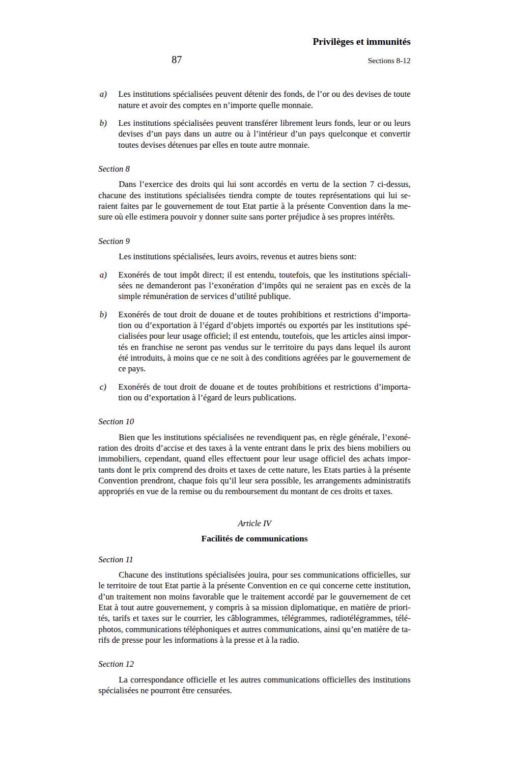Privilèges et immunités
87
Sections 8-12
a)
Les institutions spécialisées peuvent détenir des fonds, de l’or ou des devises de toute nature et avoir des comptes en n’importe quelle monnaie.
b)
Les institutions spécialisées peuvent transférer librement leurs fonds, leur or ou leurs devises d’un pays dans un autre ou à l’intérieur d’un pays quelconque et convertir toutes devises détenues par elles en toute autre monnaie.
Section 8
Dans l’exercice des droits qui lui sont accordés en vertu de la section 7 ci-dessus, chacune des institutions spécialisées tiendra compte de toutes représentations qui lui seraient faites par le gouvernement de tout Etat partie à la présente Convention dans la mesure où elle estimera pouvoir y donner suite sans porter préjudice à ses propres intérêts.
Section 9
Les institutions spécialisées, leurs avoirs, revenus et autres biens sont:
a)
Exonérés de tout impôt direct; il est entendu, toutefois, que les institutions spécialisées ne demanderont pas l’exonération d’impôts qui ne seraient pas en excès de la simple rémunération de services d’utilité publique.
b)
Exonérés de tout droit de douane et de toutes prohibitions et restrictions d’importation ou d’exportation à l’égard d’objets importés ou exportés par les institutions spécialisées pour leur usage officiel; il est entendu, toutefois, que les articles ainsi importés en franchise ne seront pas vendus sur le territoire du pays dans lequel ils auront été introduits, à moins que ce ne soit à des conditions agréées par le gouvernement de ce pays.
c)
Exonérés de tout droit de douane et de toutes prohibitions et restrictions d’importation ou d’exportation à l’égard de leurs publications.
Section 10
Bien que les institutions spécialisées ne revendiquent pas, en règle générale, l’exonération des droits d’accise et des taxes à la vente entrant dans le prix des biens mobiliers ou immobiliers, cependant, quand elles effectuent pour leur usage officiel des achats importants dont le prix comprend des droits et taxes de cette nature, les Etats parties à la présente Convention prendront, chaque fois qu’il leur sera possible, les arrangements administratifs appropriés en vue de la remise ou du remboursement du montant de ces droits et taxes.
Article IV
Facilités de communications
Section 11
Chacune des institutions spécialisées jouira, pour ses communications officielles, sur le territoire de tout Etat partie à la présente Convention en ce qui concerne cette institution, d’un traitement non moins favorable que le traitement accordé par le gouvernement de cet Etat à tout autre gouvernement, y compris à sa mission diplomatique, en matière de priorités, tarifs et taxes sur le courrier, les câblogrammes, télégrammes, radiotélégrammes, téléphotos, communications téléphoniques et autres communications, ainsi qu’en matière de tarifs de presse pour les informations à la presse et à la radio.
Section 12
La correspondance officielle et les autres communications officielles des institutions spécialisées ne pourront être censurées.